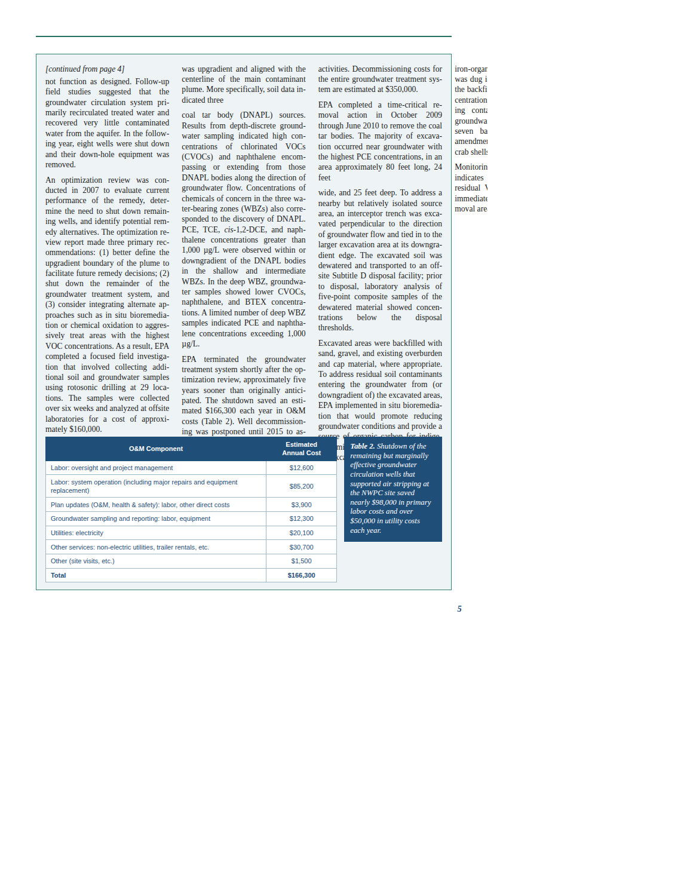[continued from page 4]
not function as designed. Follow-up field studies suggested that the groundwater circulation system primarily recirculated treated water and recovered very little contaminated water from the aquifer. In the following year, eight wells were shut down and their down-hole equipment was removed.
An optimization review was conducted in 2007 to evaluate current performance of the remedy, determine the need to shut down remaining wells, and identify potential remedy alternatives. The optimization review report made three primary recommendations: (1) better define the upgradient boundary of the plume to facilitate future remedy decisions; (2) shut down the remainder of the groundwater treatment system, and (3) consider integrating alternate approaches such as in situ bioremediation or chemical oxidation to aggressively treat areas with the highest VOC concentrations. As a result, EPA completed a focused field investigation that involved collecting additional soil and groundwater samples using rotosonic drilling at 29 locations. The samples were collected over six weeks and analyzed at offsite laboratories for a cost of approximately $160,000.
Analytical results showed that a significant source of soil contamination was upgradient and aligned with the centerline of the main contaminant plume. More specifically, soil data indicated three
coal tar body (DNAPL) sources. Results from depth-discrete groundwater sampling indicated high concentrations of chlorinated VOCs (CVOCs) and naphthalene encompassing or extending from those DNAPL bodies along the direction of groundwater flow. Concentrations of chemicals of concern in the three water-bearing zones (WBZs) also corresponded to the discovery of DNAPL. PCE, TCE, cis-1,2-DCE, and naphthalene concentrations greater than 1,000 µg/L were observed within or downgradient of the DNAPL bodies in the shallow and intermediate WBZs. In the deep WBZ, groundwater samples showed lower CVOCs, naphthalene, and BTEX concentrations. A limited number of deep WBZ samples indicated PCE and naphthalene concentrations exceeding 1,000 µg/L.
EPA terminated the groundwater treatment system shortly after the optimization review, approximately five years sooner than originally anticipated. The shutdown saved an estimated $166,300 each year in O&M costs (Table 2). Well decommissioning was postponed until 2015 to assure that wells or ancillary equipment are not needed for other remediation activities. Decommissioning costs for the entire groundwater treatment system are estimated at $350,000.
EPA completed a time-critical removal action in October 2009 through June 2010 to remove the coal tar bodies. The majority of excavation occurred near groundwater with the highest PCE concentrations, in an area approximately 80 feet long, 24 feet
wide, and 25 feet deep. To address a nearby but relatively isolated source area, an interceptor trench was excavated perpendicular to the direction of groundwater flow and tied in to the larger excavation area at its downgradient edge. The excavated soil was dewatered and transported to an offsite Subtitle D disposal facility; prior to disposal, laboratory analysis of five-point composite samples of the dewatered material showed concentrations below the disposal thresholds.
Excavated areas were backfilled with sand, gravel, and existing overburden and cap material, where appropriate. To address residual soil contaminants entering the groundwater from (or downgradient of) the excavated areas, EPA implemented in situ bioremediation that would promote reducing groundwater conditions and provide a source of organic carbon for indigenous microorganisms. In the majority of excavation bays, a zerovalent, iron-organic carbon soil amendment was dug into the base and dosed into the backfill at either 0.6% or 1% concentrations, depending on the prevailing contaminant concentrations in groundwater. The walls of remaining seven bays were dosed with an amendment made from the chitin of crab shells.
Monitoring over the past two years indicates significantly decreased residual VOC concentrations in the immediate vicinity of the soil removal areas. For
[continued on page 6]
| O&M Component | Estimated Annual Cost |
| --- | --- |
| Labor: oversight and project management | $12,600 |
| Labor: system operation (including major repairs and equipment replacement) | $85,200 |
| Plan updates (O&M, health & safety): labor, other direct costs | $3,900 |
| Groundwater sampling and reporting: labor, equipment | $12,300 |
| Utilities: electricity | $20,100 |
| Other services: non-electric utilities, trailer rentals, etc. | $30,700 |
| Other (site visits, etc.) | $1,500 |
| Total | $166,300 |
Table 2. Shutdown of the remaining but marginally effective groundwater circulation wells that supported air stripping at the NWPC site saved nearly $98,000 in primary labor costs and over $50,000 in utility costs each year.
5